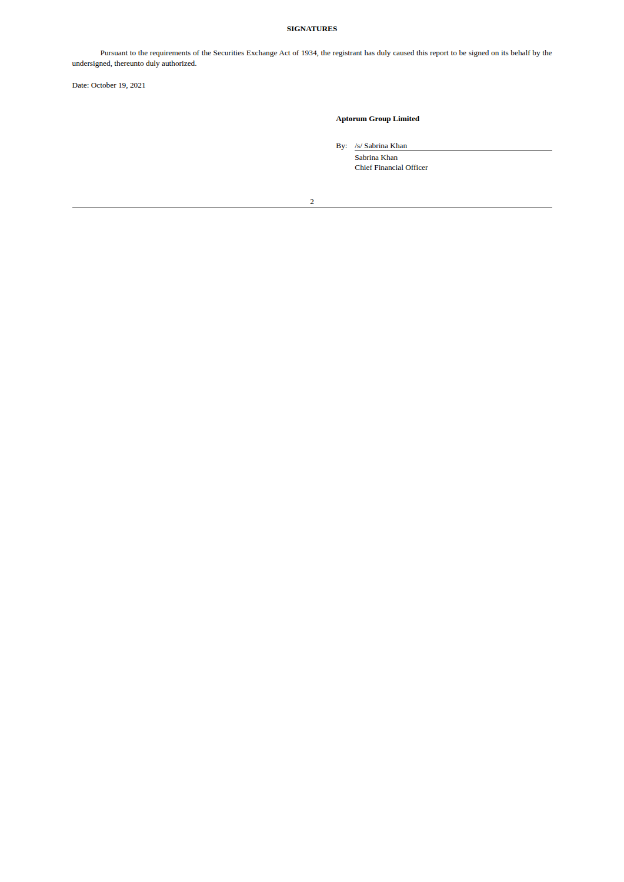SIGNATURES
Pursuant to the requirements of the Securities Exchange Act of 1934, the registrant has duly caused this report to be signed on its behalf by the undersigned, thereunto duly authorized.
Date: October 19, 2021
Aptorum Group Limited
| By: | /s/ Sabrina Khan |
| | Sabrina Khan Chief Financial Officer |
2